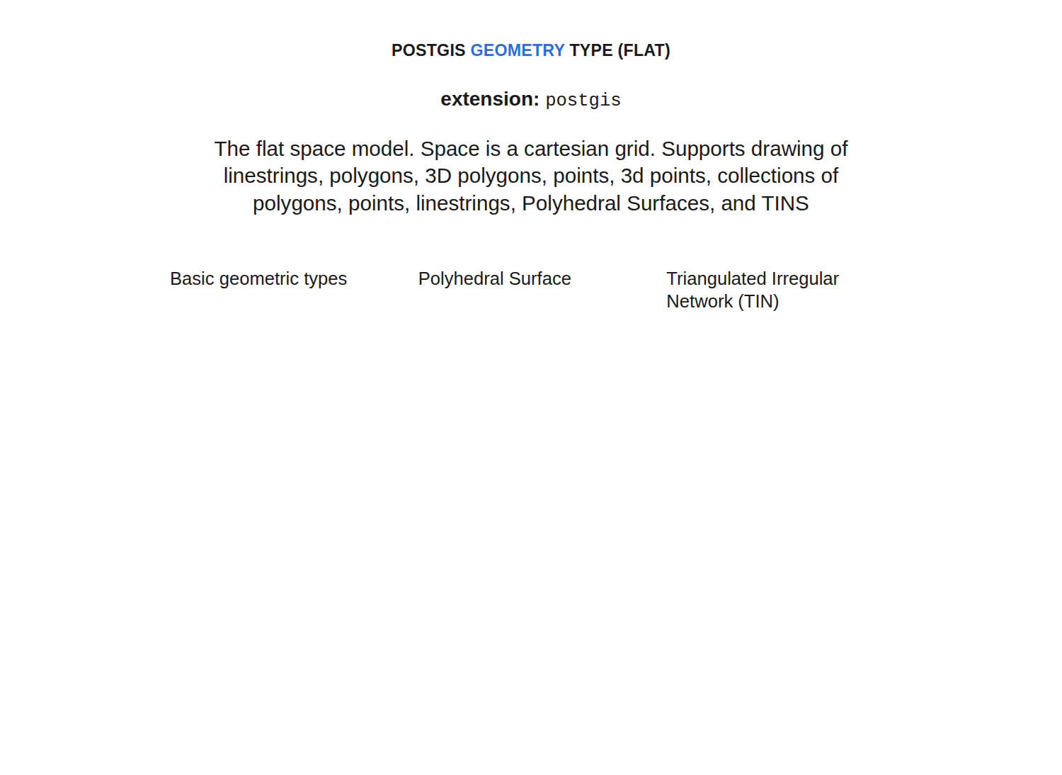POSTGIS GEOMETRY TYPE (FLAT)
extension: postgis
The flat space model. Space is a cartesian grid. Supports drawing of linestrings, polygons, 3D polygons, points, 3d points, collections of polygons, points, linestrings, Polyhedral Surfaces, and TINS
Basic geometric types
Polyhedral Surface
Triangulated Irregular Network (TIN)